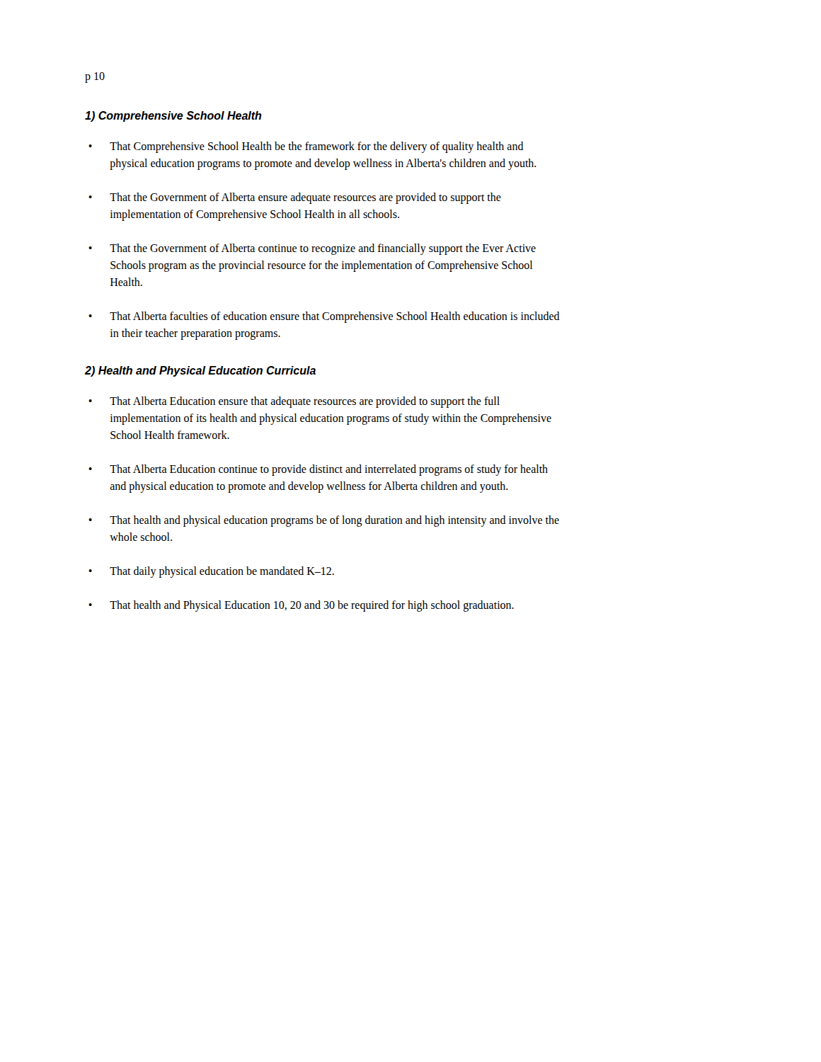p 10
1) Comprehensive School Health
That Comprehensive School Health be the framework for the delivery of quality health and physical education programs to promote and develop wellness in Alberta's children and youth.
That the Government of Alberta ensure adequate resources are provided to support the implementation of Comprehensive School Health in all schools.
That the Government of Alberta continue to recognize and financially support the Ever Active Schools program as the provincial resource for the implementation of Comprehensive School Health.
That Alberta faculties of education ensure that Comprehensive School Health education is included in their teacher preparation programs.
2) Health and Physical Education Curricula
That Alberta Education ensure that adequate resources are provided to support the full implementation of its health and physical education programs of study within the Comprehensive School Health framework.
That Alberta Education continue to provide distinct and interrelated programs of study for health and physical education to promote and develop wellness for Alberta children and youth.
That health and physical education programs be of long duration and high intensity and involve the whole school.
That daily physical education be mandated K–12.
That health and Physical Education 10, 20 and 30 be required for high school graduation.